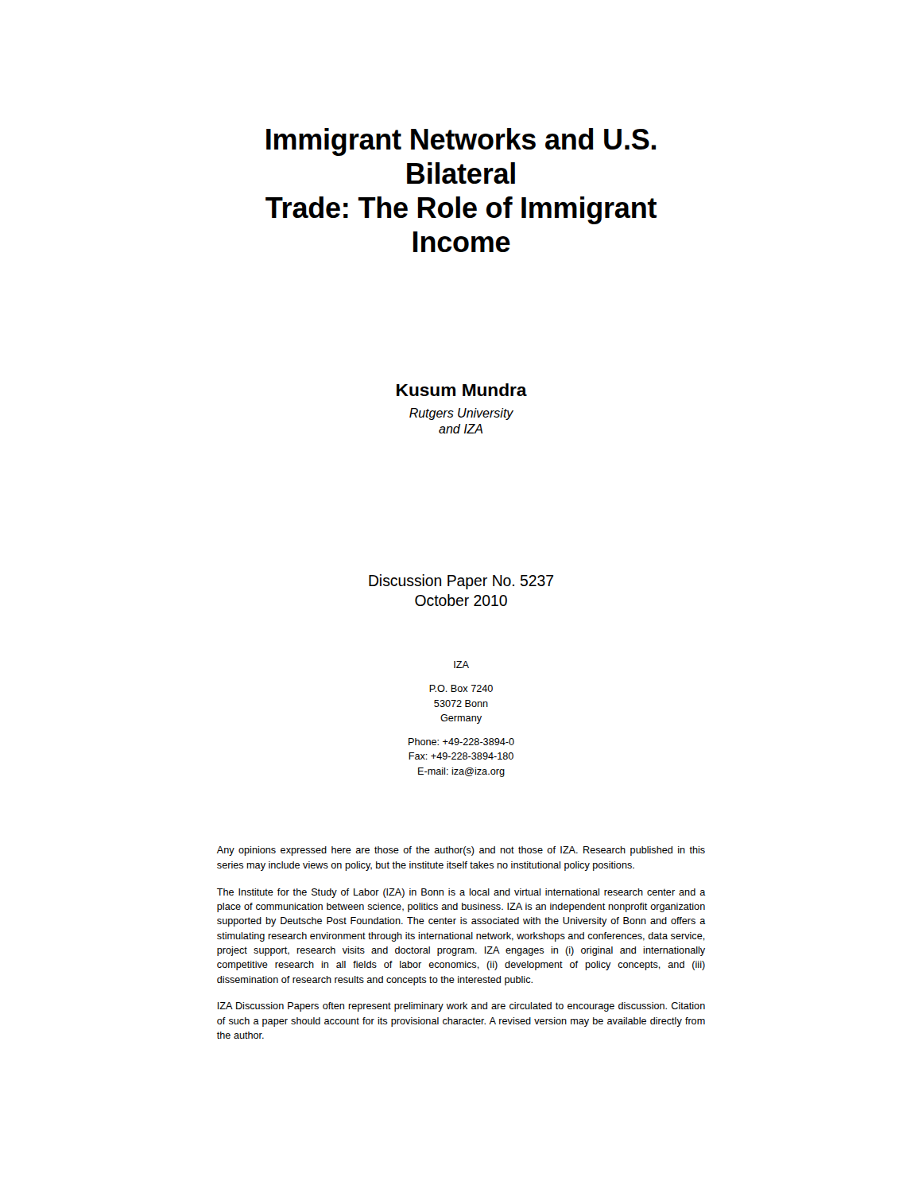Immigrant Networks and U.S. Bilateral
Trade: The Role of Immigrant Income
Kusum Mundra
Rutgers University
and IZA
Discussion Paper No. 5237
October 2010
IZA
P.O. Box 7240
53072 Bonn
Germany
Phone: +49-228-3894-0
Fax: +49-228-3894-180
E-mail: iza@iza.org
Any opinions expressed here are those of the author(s) and not those of IZA. Research published in this series may include views on policy, but the institute itself takes no institutional policy positions.
The Institute for the Study of Labor (IZA) in Bonn is a local and virtual international research center and a place of communication between science, politics and business. IZA is an independent nonprofit organization supported by Deutsche Post Foundation. The center is associated with the University of Bonn and offers a stimulating research environment through its international network, workshops and conferences, data service, project support, research visits and doctoral program. IZA engages in (i) original and internationally competitive research in all fields of labor economics, (ii) development of policy concepts, and (iii) dissemination of research results and concepts to the interested public.
IZA Discussion Papers often represent preliminary work and are circulated to encourage discussion. Citation of such a paper should account for its provisional character. A revised version may be available directly from the author.